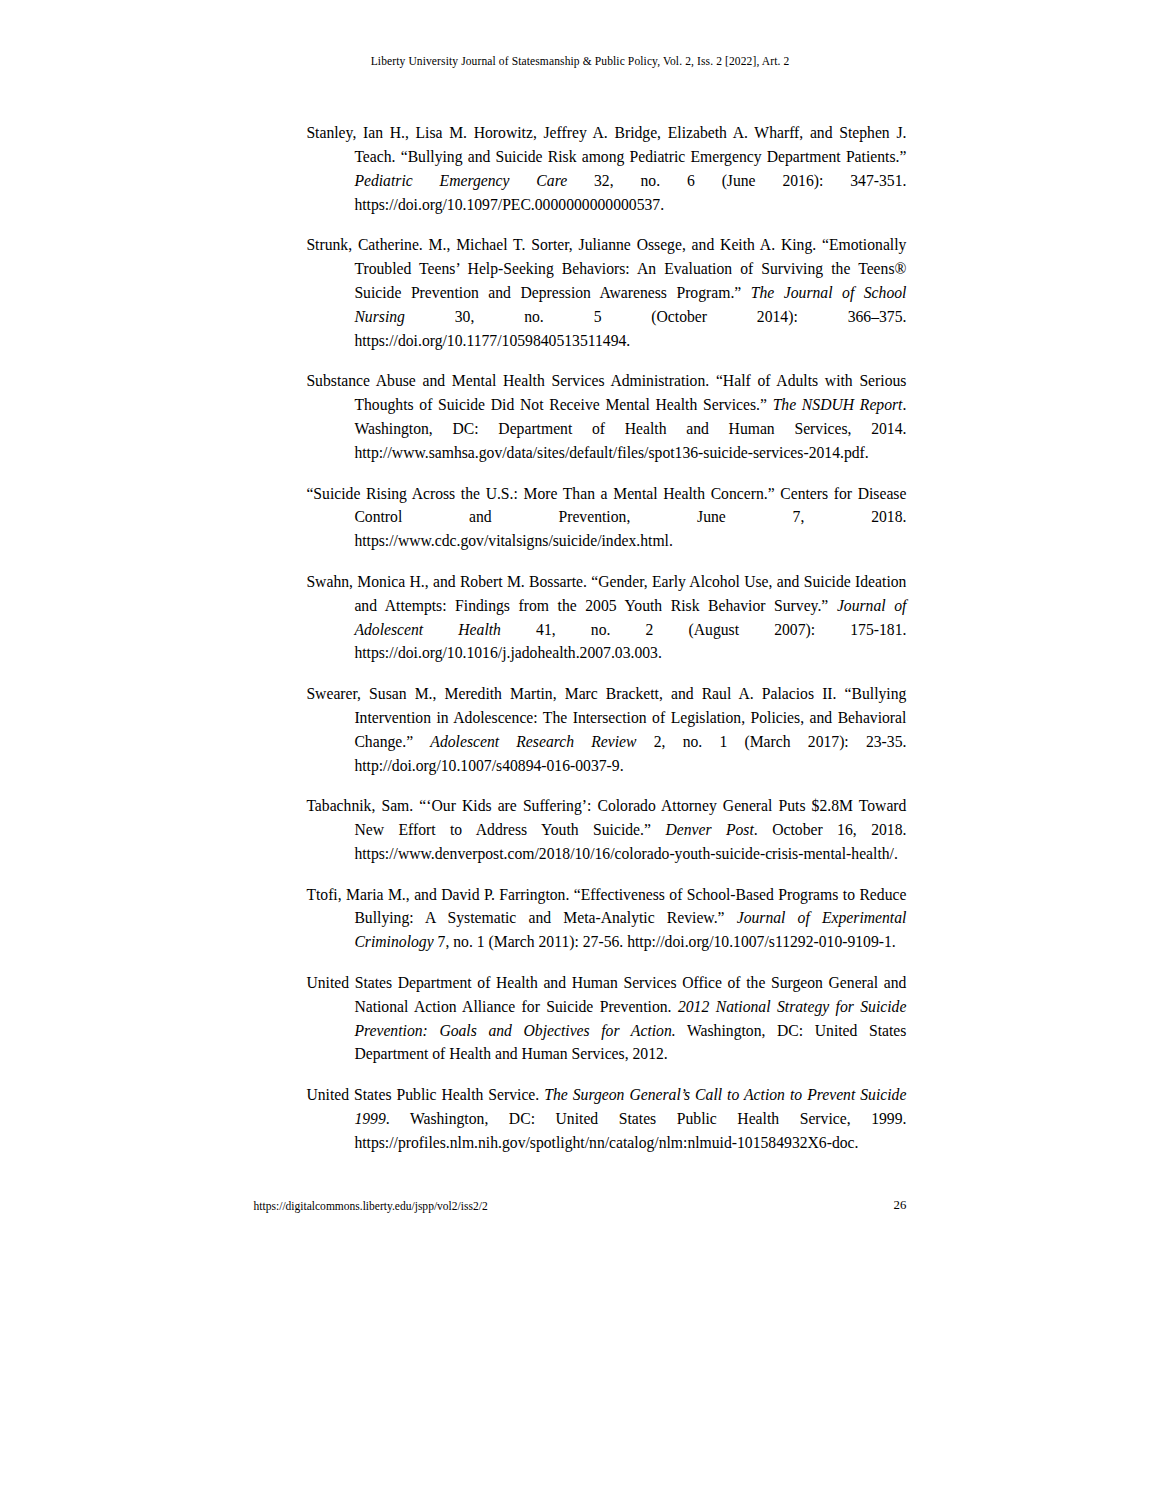Liberty University Journal of Statesmanship & Public Policy, Vol. 2, Iss. 2 [2022], Art. 2
Stanley, Ian H., Lisa M. Horowitz, Jeffrey A. Bridge, Elizabeth A. Wharff, and Stephen J. Teach. “Bullying and Suicide Risk among Pediatric Emergency Department Patients.” Pediatric Emergency Care 32, no. 6 (June 2016): 347-351. https://doi.org/10.1097/PEC.0000000000000537.
Strunk, Catherine. M., Michael T. Sorter, Julianne Ossege, and Keith A. King. “Emotionally Troubled Teens’ Help-Seeking Behaviors: An Evaluation of Surviving the Teens® Suicide Prevention and Depression Awareness Program.” The Journal of School Nursing 30, no. 5 (October 2014): 366–375. https://doi.org/10.1177/1059840513511494.
Substance Abuse and Mental Health Services Administration. “Half of Adults with Serious Thoughts of Suicide Did Not Receive Mental Health Services.” The NSDUH Report. Washington, DC: Department of Health and Human Services, 2014. http://www.samhsa.gov/data/sites/default/files/spot136-suicide-services-2014.pdf.
“Suicide Rising Across the U.S.: More Than a Mental Health Concern.” Centers for Disease Control and Prevention, June 7, 2018. https://www.cdc.gov/vitalsigns/suicide/index.html.
Swahn, Monica H., and Robert M. Bossarte. “Gender, Early Alcohol Use, and Suicide Ideation and Attempts: Findings from the 2005 Youth Risk Behavior Survey.” Journal of Adolescent Health 41, no. 2 (August 2007): 175-181. https://doi.org/10.1016/j.jadohealth.2007.03.003.
Swearer, Susan M., Meredith Martin, Marc Brackett, and Raul A. Palacios II. “Bullying Intervention in Adolescence: The Intersection of Legislation, Policies, and Behavioral Change.” Adolescent Research Review 2, no. 1 (March 2017): 23-35. http://doi.org/10.1007/s40894-016-0037-9.
Tabachnik, Sam. “‘Our Kids are Suffering’: Colorado Attorney General Puts $2.8M Toward New Effort to Address Youth Suicide.” Denver Post. October 16, 2018. https://www.denverpost.com/2018/10/16/colorado-youth-suicide-crisis-mental-health/.
Ttofi, Maria M., and David P. Farrington. “Effectiveness of School-Based Programs to Reduce Bullying: A Systematic and Meta-Analytic Review.” Journal of Experimental Criminology 7, no. 1 (March 2011): 27-56. http://doi.org/10.1007/s11292-010-9109-1.
United States Department of Health and Human Services Office of the Surgeon General and National Action Alliance for Suicide Prevention. 2012 National Strategy for Suicide Prevention: Goals and Objectives for Action. Washington, DC: United States Department of Health and Human Services, 2012.
United States Public Health Service. The Surgeon General’s Call to Action to Prevent Suicide 1999. Washington, DC: United States Public Health Service, 1999. https://profiles.nlm.nih.gov/spotlight/nn/catalog/nlm:nlmuid-101584932X6-doc.
https://digitalcommons.liberty.edu/jspp/vol2/iss2/2 26